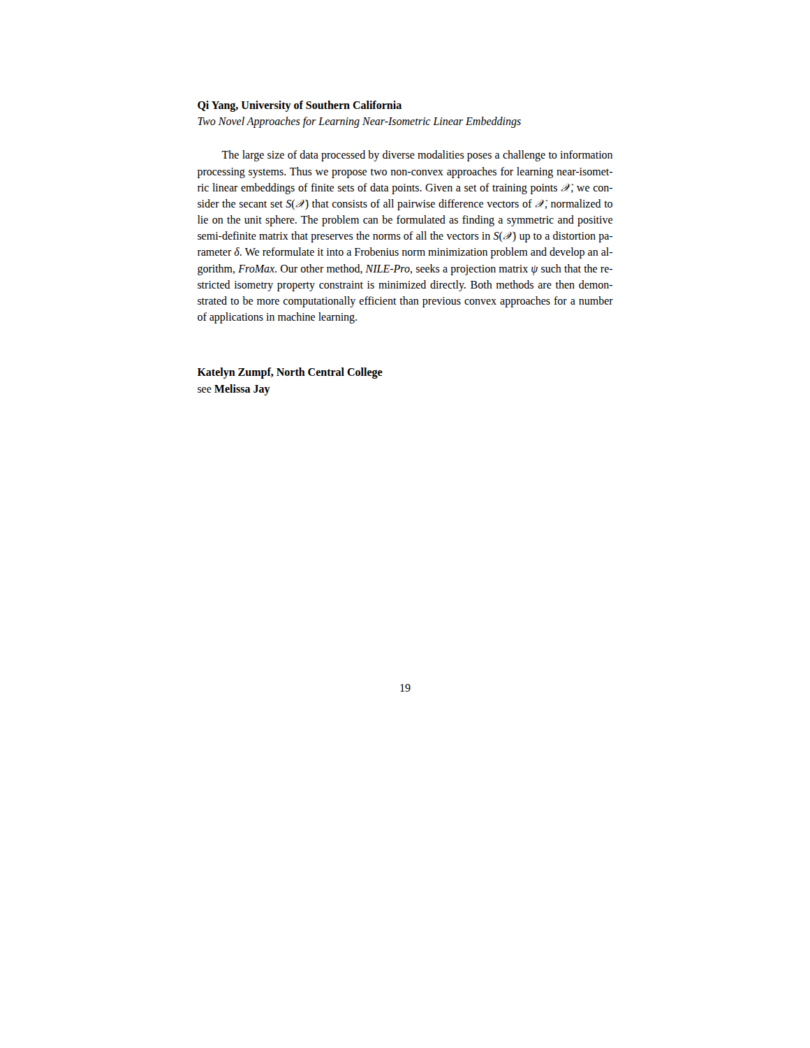Qi Yang, University of Southern California
Two Novel Approaches for Learning Near-Isometric Linear Embeddings
The large size of data processed by diverse modalities poses a challenge to information processing systems. Thus we propose two non-convex approaches for learning near-isometric linear embeddings of finite sets of data points. Given a set of training points 𝒳, we consider the secant set S(𝒳) that consists of all pairwise difference vectors of 𝒳, normalized to lie on the unit sphere. The problem can be formulated as finding a symmetric and positive semi-definite matrix that preserves the norms of all the vectors in S(𝒳) up to a distortion parameter δ. We reformulate it into a Frobenius norm minimization problem and develop an algorithm, FroMax. Our other method, NILE-Pro, seeks a projection matrix ψ such that the restricted isometry property constraint is minimized directly. Both methods are then demonstrated to be more computationally efficient than previous convex approaches for a number of applications in machine learning.
Katelyn Zumpf, North Central College
see Melissa Jay
19